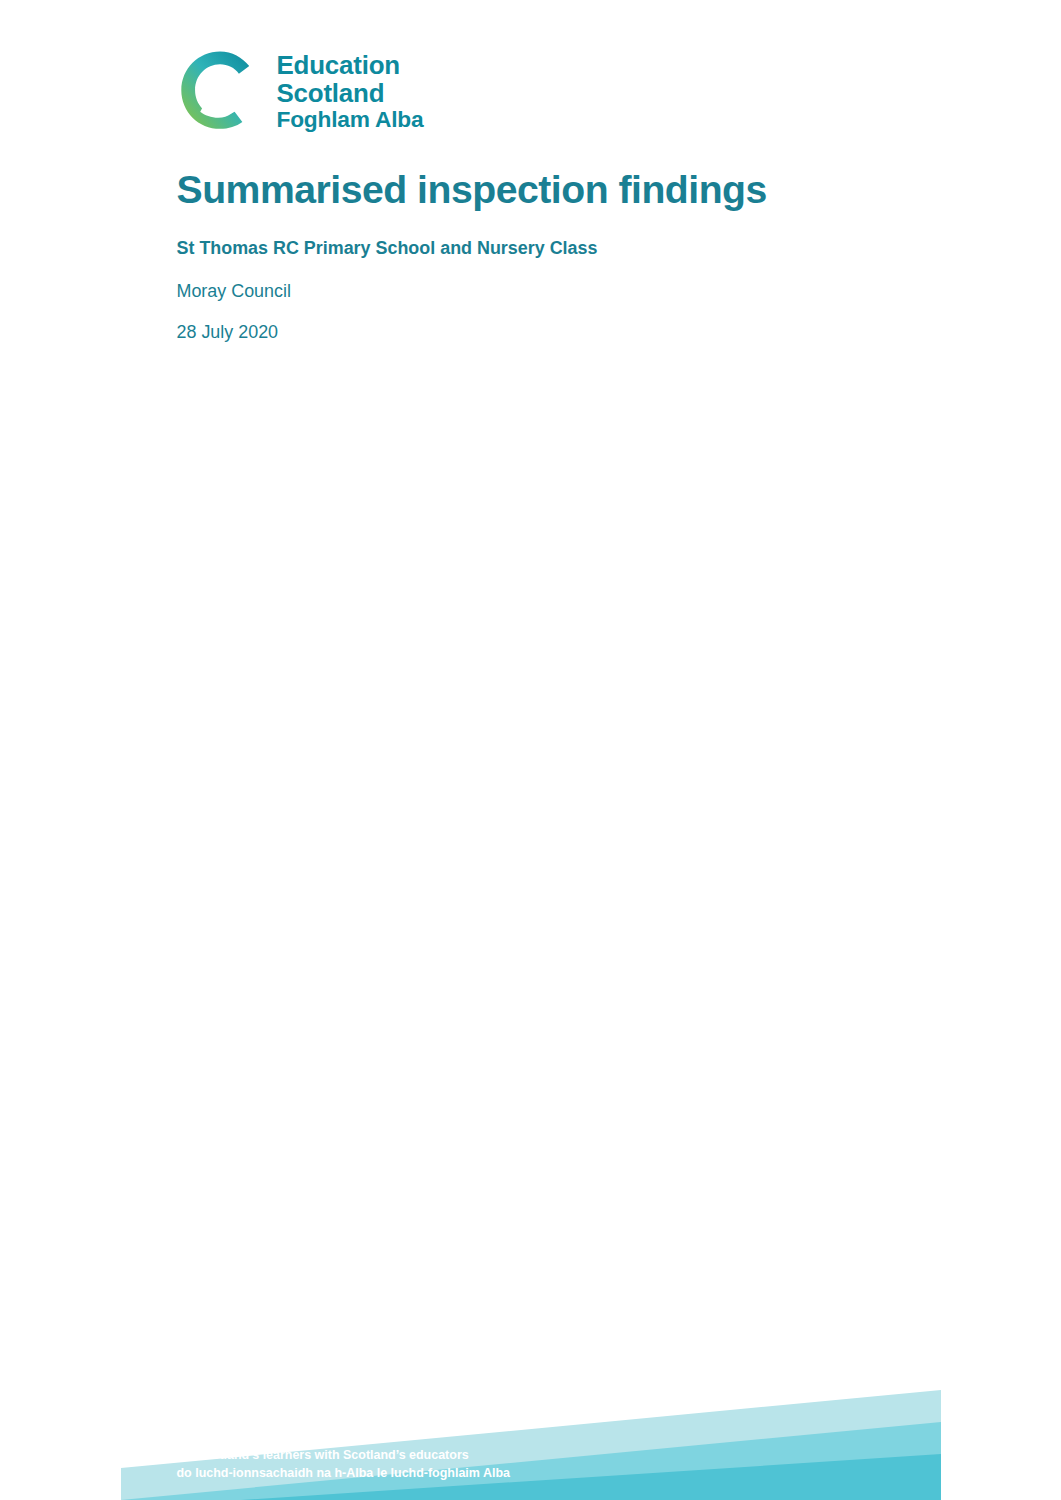Education
Scotland
Foghlam Alba
Summarised inspection findings
St Thomas RC Primary School and Nursery Class
Moray Council
28 July 2020
for Scotland’s learners with Scotland’s educators
do luchd-ionnsachaidh na h-Alba le luchd-foghlaim Alba